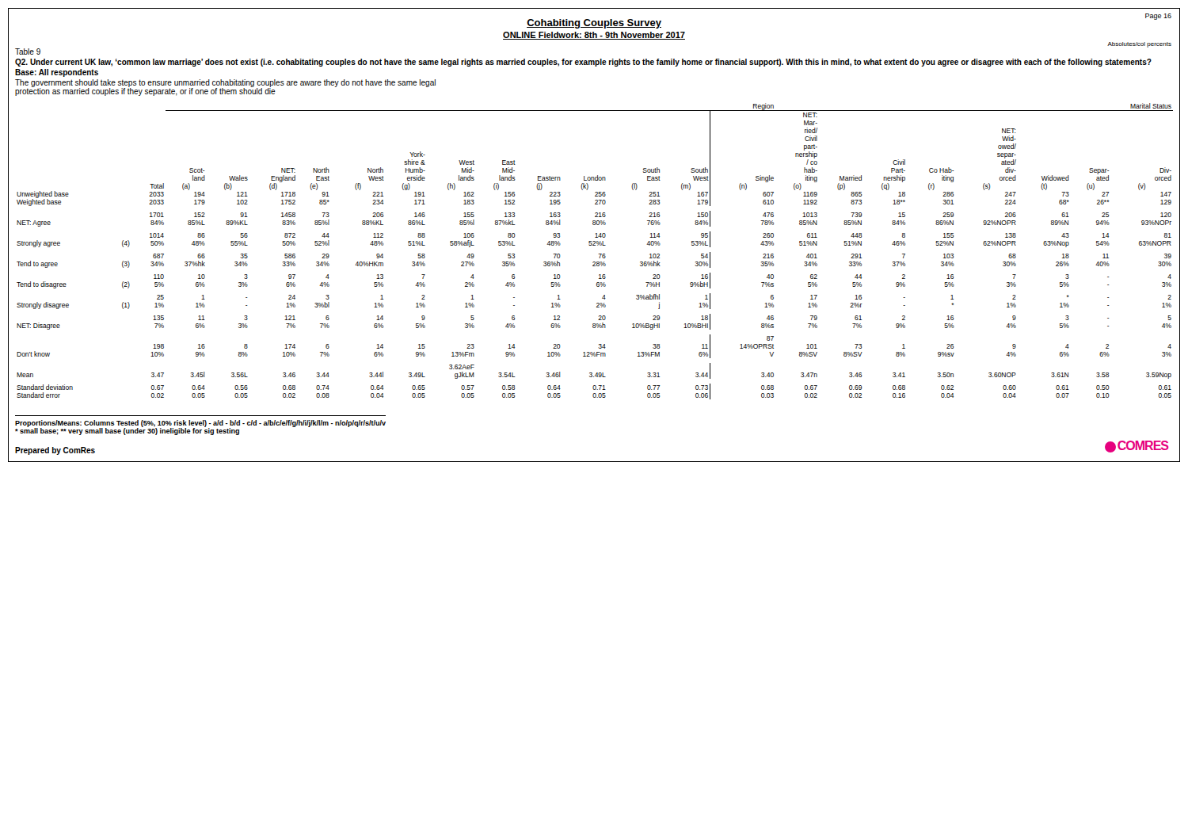Page 16
Cohabiting Couples Survey
ONLINE Fieldwork: 8th - 9th November 2017
Absolutes/col percents
Table 9
Q2. Under current UK law, ‘common law marriage’ does not exist (i.e. cohabitating couples do not have the same legal rights as married couples, for example rights to the family home or financial support). With this in mind, to what extent do you agree or disagree with each of the following statements?
Base: All respondents
The government should take steps to ensure unmarried cohabitating couples are aware they do not have the same legal
protection as married couples if they separate, or if one of them should die
| | | | Region | Marital Status |
| | | Total | Scot- land (a) | Wales (b) | NET: England (d) | North East (e) | North West (f) | York- shire & Humb- erside (g) | West Mid- lands (h) | East Mid- lands (i) | Eastern (j) | London (k) | South East (l) | South West (m) | Single (n) | NET: Mar- ried/ Civil part- nership / co hab- iting (o) | Married (p) | Civil Part- nership (q) | Co Hab- iting (r) | NET: Wid- owed/ separ- ated/ div- orced (s) | Widowed (t) | Separ- ated (u) | Div- orced (v) |
| Unweighted base | | 2033 | 194 | 121 | 1718 | 91 | 221 | 191 | 162 | 156 | 223 | 256 | 251 | 167 | 607 | 1169 | 865 | 18 | 286 | 247 | 73 | 27 | 147 |
| Weighted base | | 2033 | 179 | 102 | 1752 | 85* | 234 | 171 | 183 | 152 | 195 | 270 | 283 | 179 | 610 | 1192 | 873 | 18** | 301 | 224 | 68* | 26** | 129 |
| NET: Agree | | 1701 84% | 152 85%L | 91 89%KL | 1458 83% | 73 85%l | 206 88%KL | 146 86%L | 155 85%l | 133 87%kL | 163 84%l | 216 80% | 216 76% | 150 84% | 476 78% | 1013 85%N | 739 85%N | 15 84% | 259 86%N | 206 92%NOPR | 61 89%N | 25 94% | 120 93%NOPr |
| Strongly agree | (4) | 1014 50% | 86 48% | 56 55%L | 872 50% | 44 52%l | 112 48% | 88 51%L | 106 58%afjL | 80 53%L | 93 48% | 140 52%L | 114 40% | 95 53%L | 260 43% | 611 51%N | 448 51%N | 8 46% | 155 52%N | 138 62%NOPR | 43 63%Nop | 14 54% | 81 63%NOPR |
| Tend to agree | (3) | 687 34% | 66 37%hk | 35 34% | 586 33% | 29 34% | 94 40%HKm | 58 34% | 49 27% | 53 35% | 70 36%h | 76 28% | 102 36%hk | 54 30% | 216 35% | 401 34% | 291 33% | 7 37% | 103 34% | 68 30% | 18 26% | 11 40% | 39 30% |
| Tend to disagree | (2) | 110 5% | 10 6% | 3 3% | 97 6% | 4 4% | 13 5% | 7 4% | 4 2% | 6 4% | 10 5% | 16 6% | 20 7%H | 16 9%bH | 40 7%s | 62 5% | 44 5% | 2 9% | 16 5% | 7 3% | 3 5% | - - | 4 3% |
| Strongly disagree | (1) | 25 1% | 1 1% | - - | 24 1% | 3 3%bl | 1 1% | 2 1% | 1 1% | - - | 1 1% | 4 2% | 3%abfhl j | 1 1% | 6 1% | 17 1% | 16 2%r | - - | 1 * | 2 1% | * 1% | - - | 2 1% |
| NET: Disagree | | 135 7% | 11 6% | 3 3% | 121 7% | 6 7% | 14 6% | 9 5% | 5 3% | 6 4% | 12 6% | 20 8%h | 29 10%BgHI | 18 10%BHI | 46 8%s | 79 7% | 61 7% | 2 9% | 16 5% | 9 4% | 3 5% | - - | 5 4% |
| Don't know | | 198 10% | 16 9% | 8 8% | 174 10% | 6 7% | 14 6% | 15 9% | 23 13%Fm | 14 9% | 20 10% | 34 12%Fm | 38 13%FM | 11 6% | 87 14%OPRSt V | 101 8%SV | 73 8%SV | 1 8% | 26 9%sv | 9 4% | 4 6% | 2 6% | 4 3% |
| Mean | | 3.47 | 3.45l | 3.56L | 3.46 | 3.44 | 3.44l | 3.49L | 3.62AeF gJkLM | 3.54L | 3.46l | 3.49L | 3.31 | 3.44 | 3.40 | 3.47n | 3.46 | 3.41 | 3.50n | 3.60NOP | 3.61N | 3.58 | 3.59Nop |
| Standard deviation | | 0.67 | 0.64 | 0.56 | 0.68 | 0.74 | 0.64 | 0.65 | 0.57 | 0.58 | 0.64 | 0.71 | 0.77 | 0.73 | 0.68 | 0.67 | 0.69 | 0.68 | 0.62 | 0.60 | 0.61 | 0.50 | 0.61 |
| Standard error | | 0.02 | 0.05 | 0.05 | 0.02 | 0.08 | 0.04 | 0.05 | 0.05 | 0.05 | 0.05 | 0.05 | 0.05 | 0.06 | 0.03 | 0.02 | 0.02 | 0.16 | 0.04 | 0.04 | 0.07 | 0.10 | 0.05 |
Proportions/Means: Columns Tested (5%, 10% risk level) - a/d - b/d - c/d - a/b/c/e/f/g/h/i/j/k/l/m - n/o/p/q/r/s/t/u/v
* small base; ** very small base (under 30) ineligible for sig testing
Prepared by ComRes
COMRES